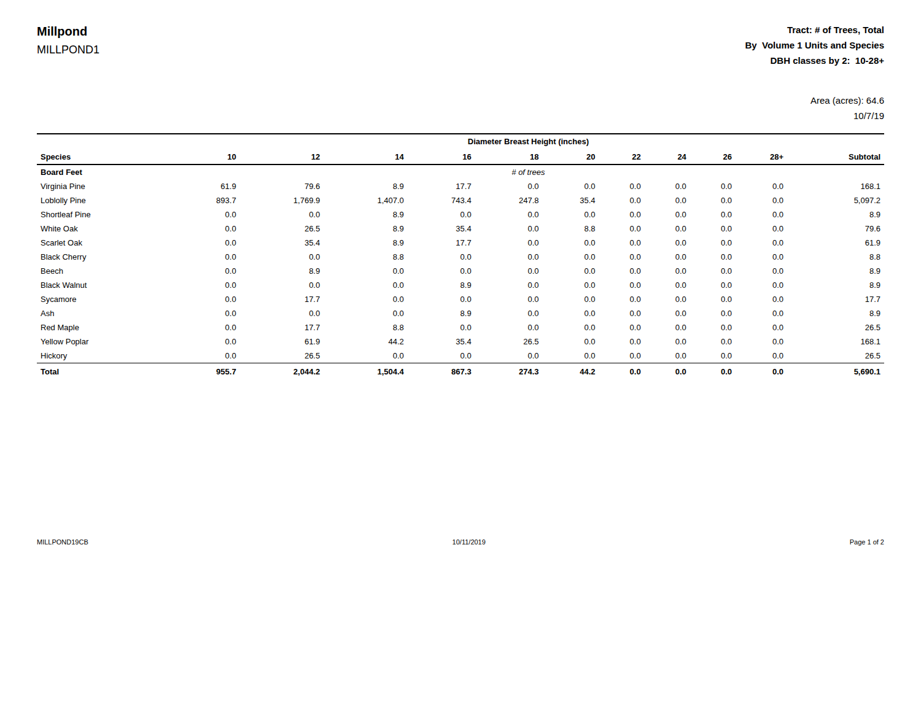Millpond
MILLPOND1
Tract: # of Trees, Total
By Volume 1 Units and Species
DBH classes by 2: 10-28+
Area (acres): 64.6
10/7/19
| | Diameter Breast Height (inches) |
| --- | --- |
| Species | 10 | 12 | 14 | 16 | 18 | 20 | 22 | 24 | 26 | 28+ | Subtotal |
| Board Feet | # of trees |
| Virginia Pine | 61.9 | 79.6 | 8.9 | 17.7 | 0.0 | 0.0 | 0.0 | 0.0 | 0.0 | 0.0 | 168.1 |
| Loblolly Pine | 893.7 | 1,769.9 | 1,407.0 | 743.4 | 247.8 | 35.4 | 0.0 | 0.0 | 0.0 | 0.0 | 5,097.2 |
| Shortleaf Pine | 0.0 | 0.0 | 8.9 | 0.0 | 0.0 | 0.0 | 0.0 | 0.0 | 0.0 | 0.0 | 8.9 |
| White Oak | 0.0 | 26.5 | 8.9 | 35.4 | 0.0 | 8.8 | 0.0 | 0.0 | 0.0 | 0.0 | 79.6 |
| Scarlet Oak | 0.0 | 35.4 | 8.9 | 17.7 | 0.0 | 0.0 | 0.0 | 0.0 | 0.0 | 0.0 | 61.9 |
| Black Cherry | 0.0 | 0.0 | 8.8 | 0.0 | 0.0 | 0.0 | 0.0 | 0.0 | 0.0 | 0.0 | 8.8 |
| Beech | 0.0 | 8.9 | 0.0 | 0.0 | 0.0 | 0.0 | 0.0 | 0.0 | 0.0 | 0.0 | 8.9 |
| Black Walnut | 0.0 | 0.0 | 0.0 | 8.9 | 0.0 | 0.0 | 0.0 | 0.0 | 0.0 | 0.0 | 8.9 |
| Sycamore | 0.0 | 17.7 | 0.0 | 0.0 | 0.0 | 0.0 | 0.0 | 0.0 | 0.0 | 0.0 | 17.7 |
| Ash | 0.0 | 0.0 | 0.0 | 8.9 | 0.0 | 0.0 | 0.0 | 0.0 | 0.0 | 0.0 | 8.9 |
| Red Maple | 0.0 | 17.7 | 8.8 | 0.0 | 0.0 | 0.0 | 0.0 | 0.0 | 0.0 | 0.0 | 26.5 |
| Yellow Poplar | 0.0 | 61.9 | 44.2 | 35.4 | 26.5 | 0.0 | 0.0 | 0.0 | 0.0 | 0.0 | 168.1 |
| Hickory | 0.0 | 26.5 | 0.0 | 0.0 | 0.0 | 0.0 | 0.0 | 0.0 | 0.0 | 0.0 | 26.5 |
| Total | 955.7 | 2,044.2 | 1,504.4 | 867.3 | 274.3 | 44.2 | 0.0 | 0.0 | 0.0 | 0.0 | 5,690.1 |
MILLPOND19CB Page 1 of 2
10/11/2019